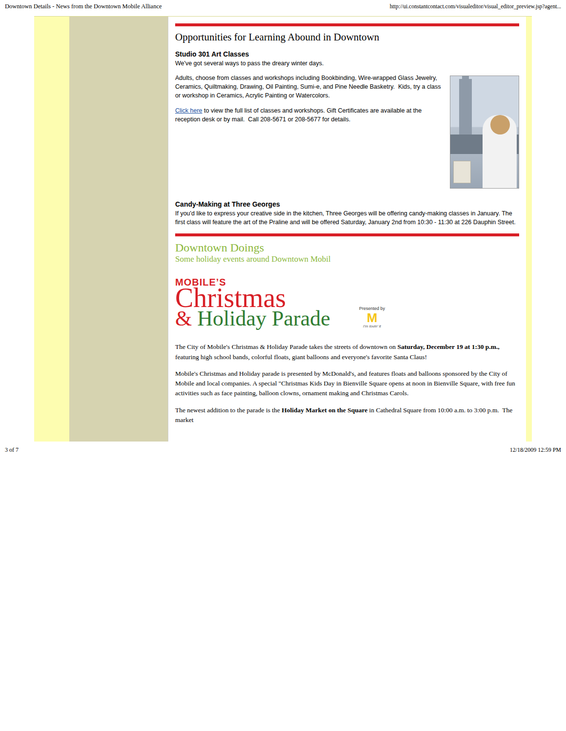Downtown Details - News from the Downtown Mobile Alliance http://ui.constantcontact.com/visualeditor/visual_editor_preview.jsp?agent...
| | | Opportunities for Learning Abound in Downtown Studio 301 Art Classes We've got several ways to pass the dreary winter days. Adults, choose from classes and workshops including Bookbinding, Wire-wrapped Glass Jewelry, Ceramics, Quiltmaking, Drawing, Oil Painting, Sumi-e, and Pine Needle Basketry. Kids, try a class or workshop in Ceramics, Acrylic Painting or Watercolors. Click here to view the full list of classes and workshops. Gift Certificates are available at the reception desk or by mail. Call 208-5671 or 208-5677 for details. Candy-Making at Three Georges If you'd like to express your creative side in the kitchen, Three Georges will be offering candy-making classes in January. The first class will feature the art of the Praline and will be offered Saturday, January 2nd from 10:30 - 11:30 at 226 Dauphin Street. Downtown Doings Some holiday events around Downtown Mobil MOBILE’S Christmas & Holiday Parade Presented by M i’m lovin’ it The City of Mobile's Christmas & Holiday Parade takes the streets of downtown on Saturday, December 19 at 1:30 p.m., featuring high school bands, colorful floats, giant balloons and everyone's favorite Santa Claus! Mobile's Christmas and Holiday parade is presented by McDonald's, and features floats and balloons sponsored by the City of Mobile and local companies. A special "Christmas Kids Day in Bienville Square opens at noon in Bienville Square, with free fun activities such as face painting, balloon clowns, ornament making and Christmas Carols. The newest addition to the parade is the Holiday Market on the Square in Cathedral Square from 10:00 a.m. to 3:00 p.m. The market | |
3 of 7 12/18/2009 12:59 PM